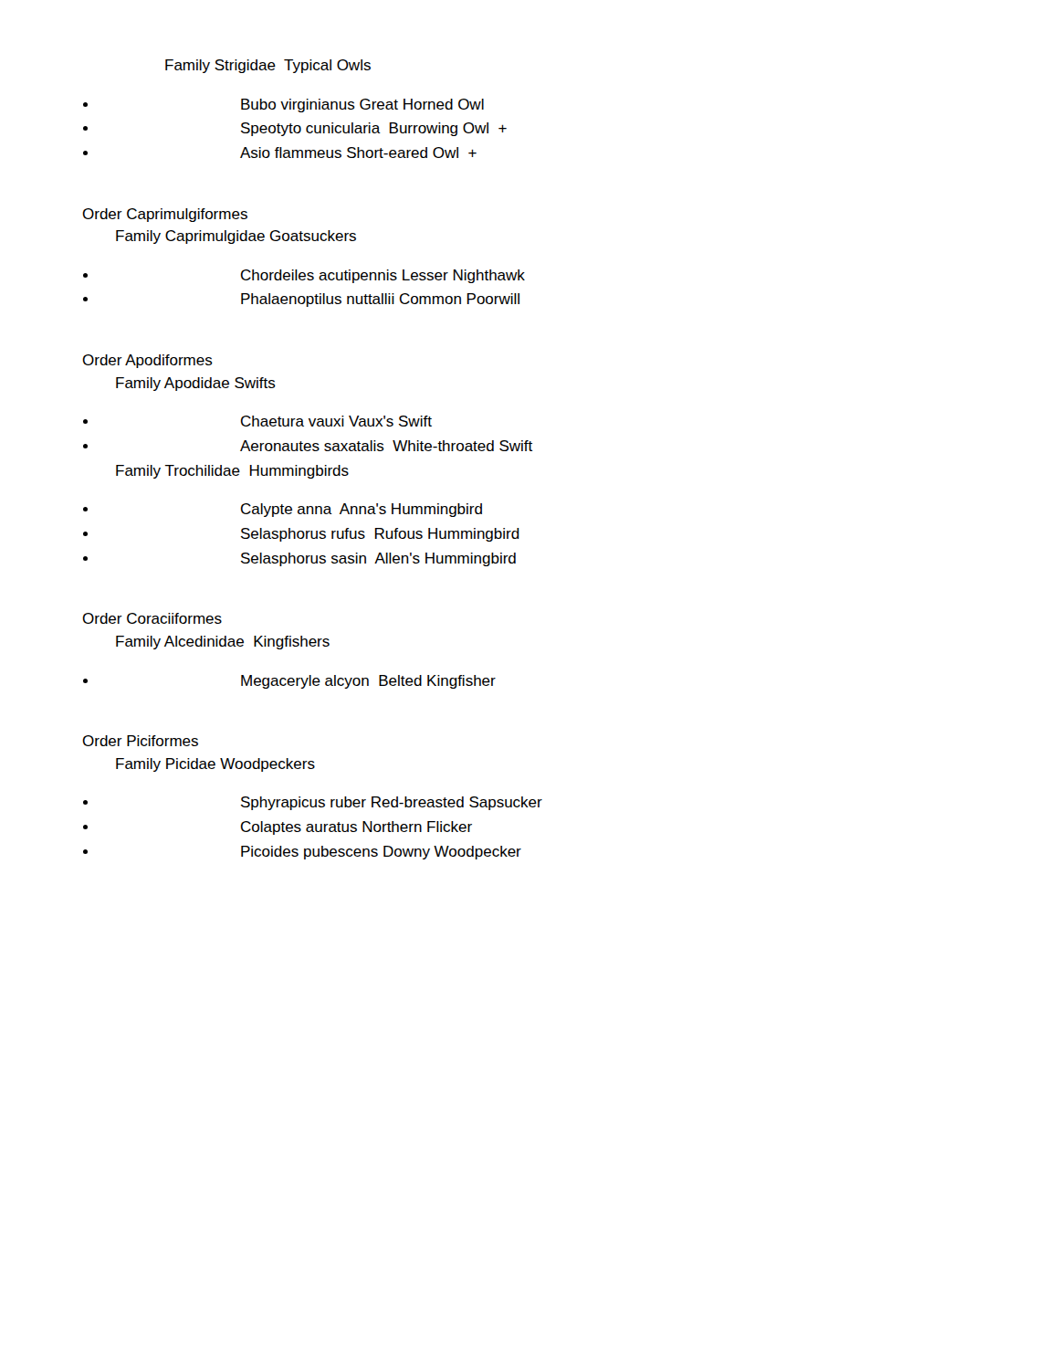Family Strigidae Typical Owls
Bubo virginianus Great Horned Owl
Speotyto cunicularia Burrowing Owl +
Asio flammeus Short-eared Owl +
Order Caprimulgiformes
Family Caprimulgidae Goatsuckers
Chordeiles acutipennis Lesser Nighthawk
Phalaenoptilus nuttallii Common Poorwill
Order Apodiformes
Family Apodidae Swifts
Chaetura vauxi Vaux's Swift
Aeronautes saxatalis White-throated Swift
Family Trochilidae Hummingbirds
Calypte anna Anna's Hummingbird
Selasphorus rufus Rufous Hummingbird
Selasphorus sasin Allen's Hummingbird
Order Coraciiformes
Family Alcedinidae Kingfishers
Megaceryle alcyon Belted Kingfisher
Order Piciformes
Family Picidae Woodpeckers
Sphyrapicus ruber Red-breasted Sapsucker
Colaptes auratus Northern Flicker
Picoides pubescens Downy Woodpecker